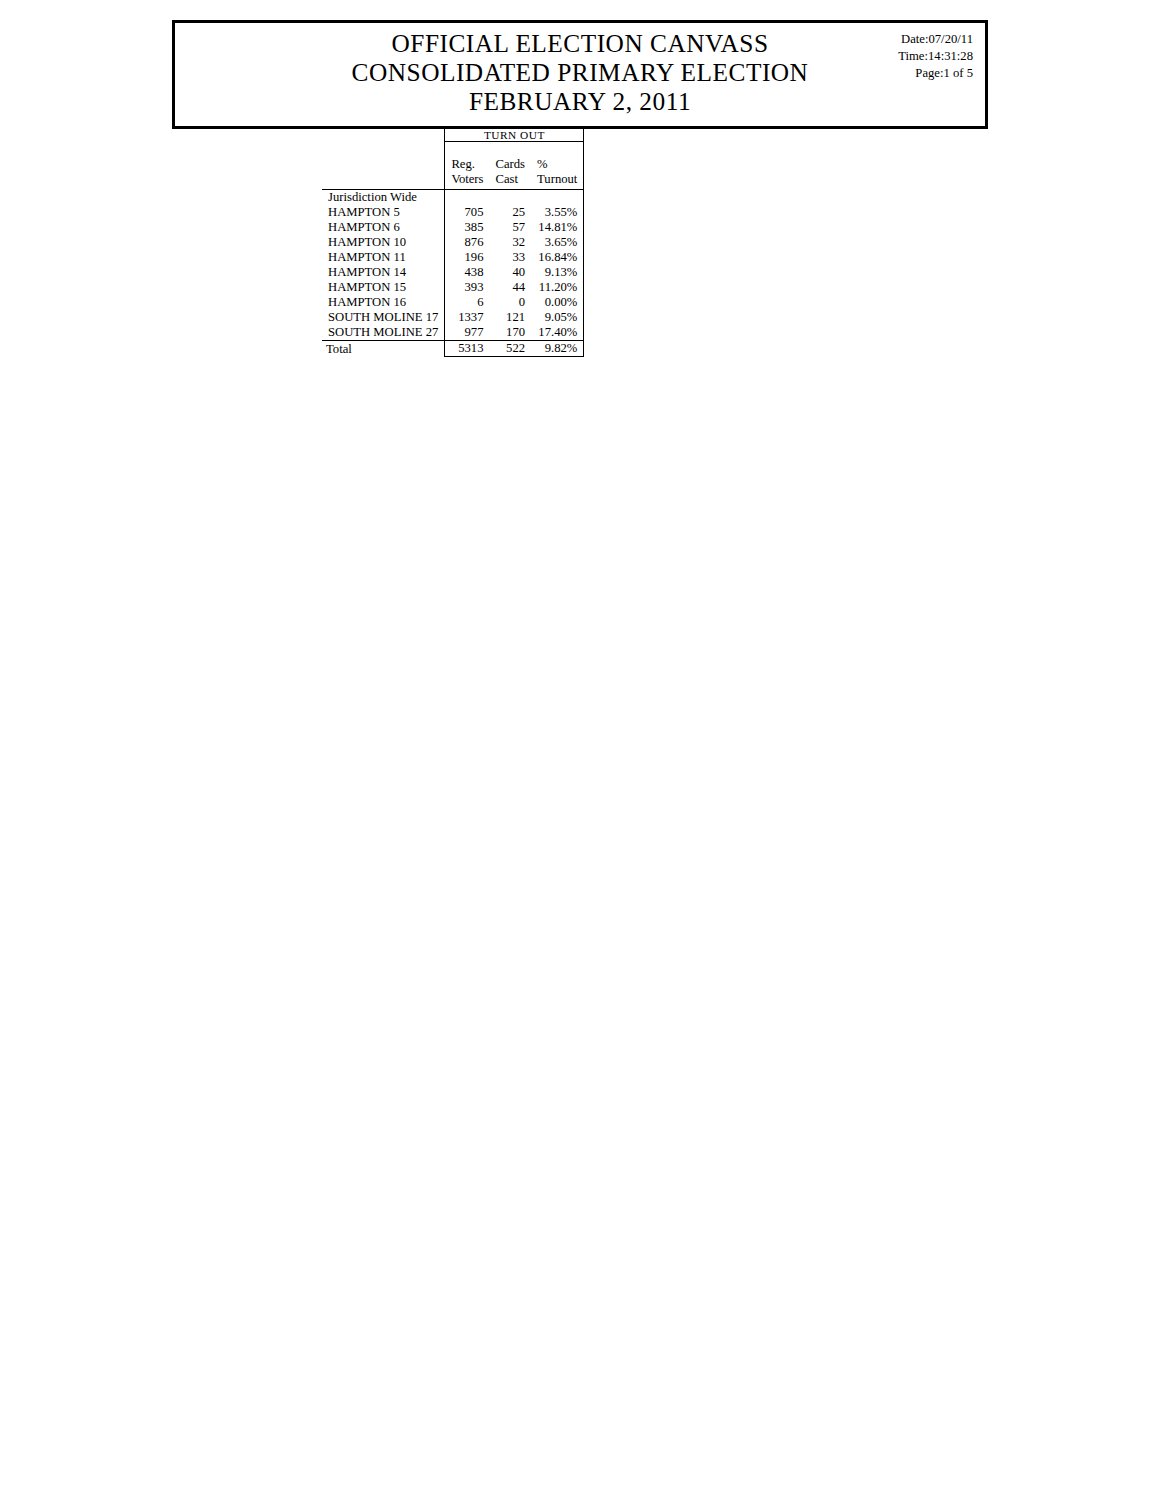Date:07/20/11
Time:14:31:28
Page:1 of 5
OFFICIAL ELECTION CANVASS
CONSOLIDATED PRIMARY ELECTION
FEBRUARY 2, 2011
| | TURN OUT |
| | Reg. Voters | Cards Cast | % Turnout |
| Jurisdiction Wide | | | |
| HAMPTON 5 | 705 | 25 | 3.55% |
| HAMPTON 6 | 385 | 57 | 14.81% |
| HAMPTON 10 | 876 | 32 | 3.65% |
| HAMPTON 11 | 196 | 33 | 16.84% |
| HAMPTON 14 | 438 | 40 | 9.13% |
| HAMPTON 15 | 393 | 44 | 11.20% |
| HAMPTON 16 | 6 | 0 | 0.00% |
| SOUTH MOLINE 17 | 1337 | 121 | 9.05% |
| SOUTH MOLINE 27 | 977 | 170 | 17.40% |
| Total | 5313 | 522 | 9.82% |